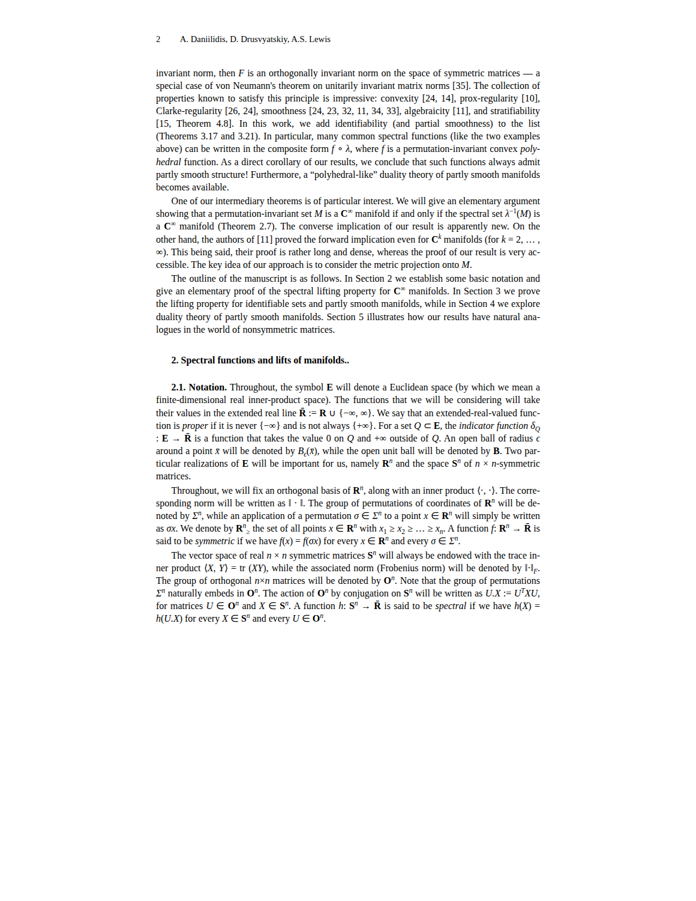2 A. Daniilidis, D. Drusvyatskiy, A.S. Lewis
invariant norm, then F is an orthogonally invariant norm on the space of symmetric matrices — a special case of von Neumann's theorem on unitarily invariant matrix norms [35]. The collection of properties known to satisfy this principle is impressive: convexity [24, 14], prox-regularity [10], Clarke-regularity [26, 24], smoothness [24, 23, 32, 11, 34, 33], algebraicity [11], and stratifiability [15, Theorem 4.8]. In this work, we add identifiability (and partial smoothness) to the list (Theorems 3.17 and 3.21). In particular, many common spectral functions (like the two examples above) can be written in the composite form f ∘ λ, where f is a permutation-invariant convex polyhedral function. As a direct corollary of our results, we conclude that such functions always admit partly smooth structure! Furthermore, a “polyhedral-like” duality theory of partly smooth manifolds becomes available.
One of our intermediary theorems is of particular interest. We will give an elementary argument showing that a permutation-invariant set M is a C∞ manifold if and only if the spectral set λ−1(M) is a C∞ manifold (Theorem 2.7). The converse implication of our result is apparently new. On the other hand, the authors of [11] proved the forward implication even for Ck manifolds (for k = 2, … , ∞). This being said, their proof is rather long and dense, whereas the proof of our result is very accessible. The key idea of our approach is to consider the metric projection onto M.
The outline of the manuscript is as follows. In Section 2 we establish some basic notation and give an elementary proof of the spectral lifting property for C∞ manifolds. In Section 3 we prove the lifting property for identifiable sets and partly smooth manifolds, while in Section 4 we explore duality theory of partly smooth manifolds. Section 5 illustrates how our results have natural analogues in the world of nonsymmetric matrices.
2. Spectral functions and lifts of manifolds..
2.1. Notation. Throughout, the symbol E will denote a Euclidean space (by which we mean a finite-dimensional real inner-product space). The functions that we will be considering will take their values in the extended real line R̄ := R ∪ {−∞, ∞}. We say that an extended-real-valued function is proper if it is never {−∞} and is not always {+∞}. For a set Q ⊂ E, the indicator function δQ : E → R̄ is a function that takes the value 0 on Q and +∞ outside of Q. An open ball of radius ϵ around a point x̄ will be denoted by Bϵ(x̄), while the open unit ball will be denoted by B. Two particular realizations of E will be important for us, namely Rn and the space Sn of n × n-symmetric matrices.
Throughout, we will fix an orthogonal basis of Rn, along with an inner product ⟨·, ·⟩. The corresponding norm will be written as ‖ · ‖. The group of permutations of coordinates of Rn will be denoted by Σn, while an application of a permutation σ ∈ Σn to a point x ∈ Rn will simply be written as σx. We denote by Rn≥ the set of all points x ∈ Rn with x1 ≥ x2 ≥ … ≥ xn. A function f: Rn → R̄ is said to be symmetric if we have f(x) = f(σx) for every x ∈ Rn and every σ ∈ Σn.
The vector space of real n × n symmetric matrices Sn will always be endowed with the trace inner product ⟨X, Y⟩ = tr (XY), while the associated norm (Frobenius norm) will be denoted by ‖·‖F. The group of orthogonal n×n matrices will be denoted by On. Note that the group of permutations Σn naturally embeds in On. The action of On by conjugation on Sn will be written as U.X := UTXU, for matrices U ∈ On and X ∈ Sn. A function h: Sn → R̄ is said to be spectral if we have h(X) = h(U.X) for every X ∈ Sn and every U ∈ On.